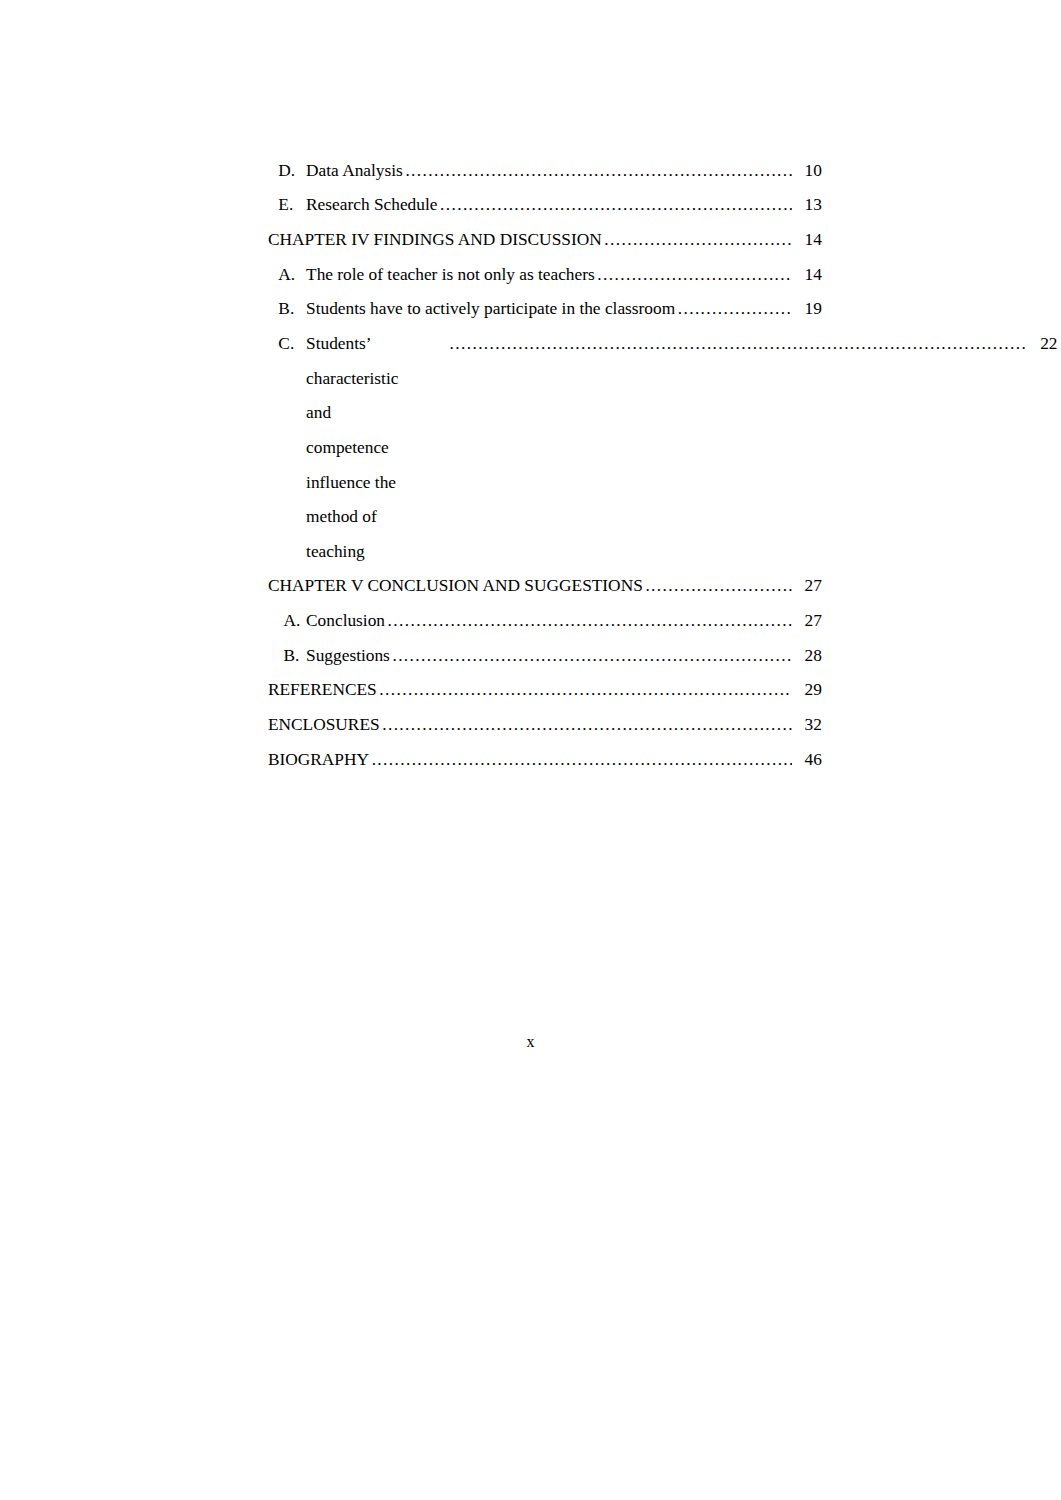D. Data Analysis .................................................................................. 10
E. Research Schedule ........................................................................... 13
CHAPTER IV FINDINGS AND DISCUSSION ........................................ 14
A. The role of teacher is not only as teachers ....................................... 14
B. Students have to actively participate in the classroom ..................... 19
C. Students’ characteristic and competence influence the method of teaching
..................................................................................................... 22
CHAPTER V CONCLUSION AND SUGGESTIONS ............................... 27
A. Conclusion ..................................................................................... 27
B. Suggestions ................................................................................... 28
REFERENCES ......................................................................................... 29
ENCLOSURES ......................................................................................... 32
BIOGRAPHY ............................................................................................ 46
x